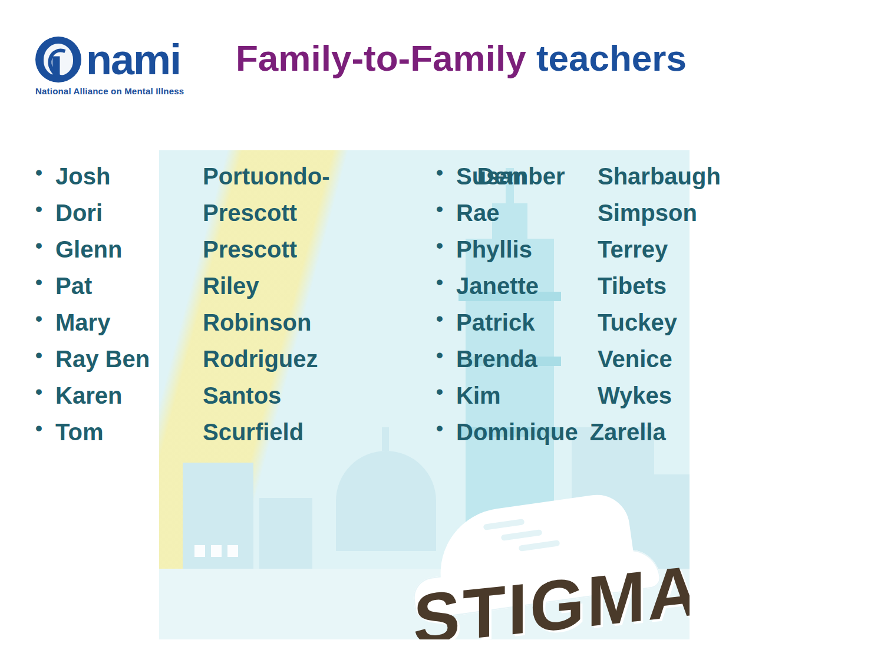nami
National Alliance on Mental Illness
Family-to-Family teachers
STIGMA
Josh Portuondo-Dember
Dori Prescott
Glenn Prescott
Pat Riley
Mary Robinson
Ray Ben Rodriguez
Karen Santos
Tom Scurfield
Susan Sharbaugh
Rae Simpson
Phyllis Terrey
Janette Tibets
Patrick Tuckey
Brenda Venice
Kim Wykes
Dominique Zarella